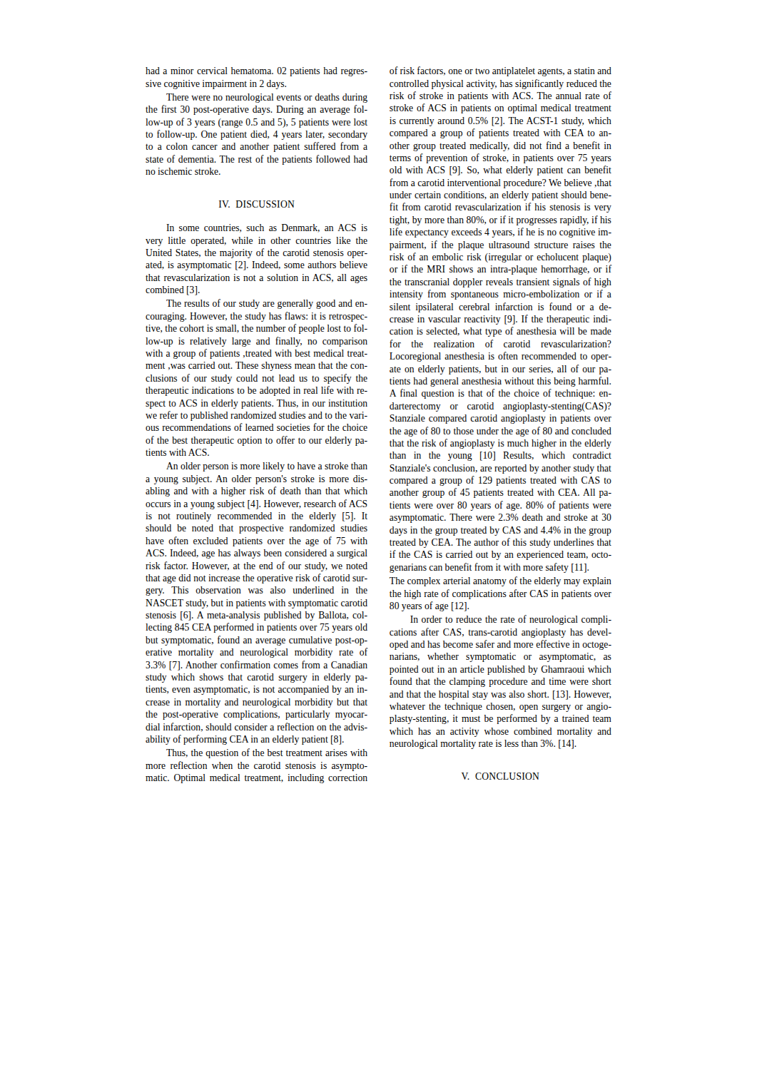had a minor cervical hematoma. 02 patients had regressive cognitive impairment in 2 days.
There were no neurological events or deaths during the first 30 post-operative days. During an average follow-up of 3 years (range 0.5 and 5), 5 patients were lost to follow-up. One patient died, 4 years later, secondary to a colon cancer and another patient suffered from a state of dementia. The rest of the patients followed had no ischemic stroke.
IV. Discussion
In some countries, such as Denmark, an ACS is very little operated, while in other countries like the United States, the majority of the carotid stenosis operated, is asymptomatic [2]. Indeed, some authors believe that revascularization is not a solution in ACS, all ages combined [3].
The results of our study are generally good and encouraging. However, the study has flaws: it is retrospective, the cohort is small, the number of people lost to follow-up is relatively large and finally, no comparison with a group of patients ,treated with best medical treatment ,was carried out. These shyness mean that the conclusions of our study could not lead us to specify the therapeutic indications to be adopted in real life with respect to ACS in elderly patients. Thus, in our institution we refer to published randomized studies and to the various recommendations of learned societies for the choice of the best therapeutic option to offer to our elderly patients with ACS.
An older person is more likely to have a stroke than a young subject. An older person's stroke is more disabling and with a higher risk of death than that which occurs in a young subject [4]. However, research of ACS is not routinely recommended in the elderly [5]. It should be noted that prospective randomized studies have often excluded patients over the age of 75 with ACS. Indeed, age has always been considered a surgical risk factor. However, at the end of our study, we noted that age did not increase the operative risk of carotid surgery. This observation was also underlined in the NASCET study, but in patients with symptomatic carotid stenosis [6]. A meta-analysis published by Ballota, collecting 845 CEA performed in patients over 75 years old but symptomatic, found an average cumulative post-operative mortality and neurological morbidity rate of 3.3% [7]. Another confirmation comes from a Canadian study which shows that carotid surgery in elderly patients, even asymptomatic, is not accompanied by an increase in mortality and neurological morbidity but that the post-operative complications, particularly myocardial infarction, should consider a reflection on the advisability of performing CEA in an elderly patient [8].
Thus, the question of the best treatment arises with more reflection when the carotid stenosis is asymptomatic. Optimal medical treatment, including correction of risk factors, one or two antiplatelet agents, a statin and controlled physical activity, has significantly reduced the risk of stroke in patients with ACS. The annual rate of stroke of ACS in patients on optimal medical treatment is currently around 0.5% [2]. The ACST-1 study, which compared a group of patients treated with CEA to another group treated medically, did not find a benefit in terms of prevention of stroke, in patients over 75 years old with ACS [9]. So, what elderly patient can benefit from a carotid interventional procedure? We believe ,that under certain conditions, an elderly patient should benefit from carotid revascularization if his stenosis is very tight, by more than 80%, or if it progresses rapidly, if his life expectancy exceeds 4 years, if he is no cognitive impairment, if the plaque ultrasound structure raises the risk of an embolic risk (irregular or echolucent plaque) or if the MRI shows an intra-plaque hemorrhage, or if the transcranial doppler reveals transient signals of high intensity from spontaneous micro-embolization or if a silent ipsilateral cerebral infarction is found or a decrease in vascular reactivity [9]. If the therapeutic indication is selected, what type of anesthesia will be made for the realization of carotid revascularization? Locoregional anesthesia is often recommended to operate on elderly patients, but in our series, all of our patients had general anesthesia without this being harmful. A final question is that of the choice of technique: endarterectomy or carotid angioplasty-stenting(CAS)? Stanziale compared carotid angioplasty in patients over the age of 80 to those under the age of 80 and concluded that the risk of angioplasty is much higher in the elderly than in the young [10] Results, which contradict Stanziale's conclusion, are reported by another study that compared a group of 129 patients treated with CAS to another group of 45 patients treated with CEA. All patients were over 80 years of age. 80% of patients were asymptomatic. There were 2.3% death and stroke at 30 days in the group treated by CAS and 4.4% in the group treated by CEA. The author of this study underlines that if the CAS is carried out by an experienced team, octogenarians can benefit from it with more safety [11].
The complex arterial anatomy of the elderly may explain the high rate of complications after CAS in patients over 80 years of age [12].
In order to reduce the rate of neurological complications after CAS, trans-carotid angioplasty has developed and has become safer and more effective in octogenarians, whether symptomatic or asymptomatic, as pointed out in an article published by Ghamraoui which found that the clamping procedure and time were short and that the hospital stay was also short. [13]. However, whatever the technique chosen, open surgery or angioplasty-stenting, it must be performed by a trained team which has an activity whose combined mortality and neurological mortality rate is less than 3%. [14].
V. Conclusion